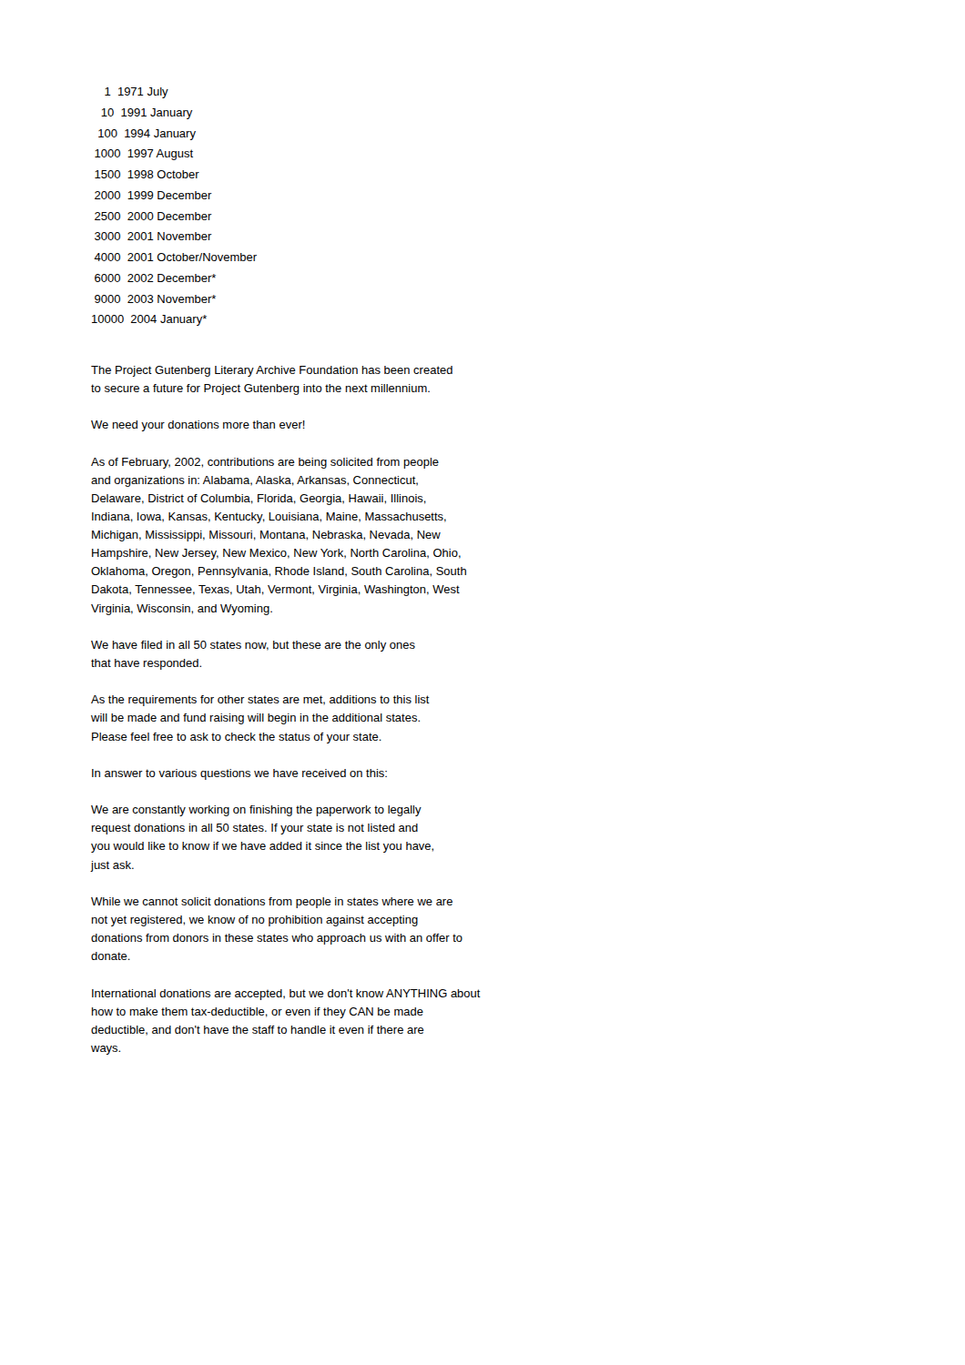1  1971 July
   10  1991 January
  100  1994 January
 1000  1997 August
 1500  1998 October
 2000  1999 December
 2500  2000 December
 3000  2001 November
 4000  2001 October/November
 6000  2002 December*
 9000  2003 November*
10000  2004 January*
The Project Gutenberg Literary Archive Foundation has been created
to secure a future for Project Gutenberg into the next millennium.
We need your donations more than ever!
As of February, 2002, contributions are being solicited from people
and organizations in: Alabama, Alaska, Arkansas, Connecticut,
Delaware, District of Columbia, Florida, Georgia, Hawaii, Illinois,
Indiana, Iowa, Kansas, Kentucky, Louisiana, Maine, Massachusetts,
Michigan, Mississippi, Missouri, Montana, Nebraska, Nevada, New
Hampshire, New Jersey, New Mexico, New York, North Carolina, Ohio,
Oklahoma, Oregon, Pennsylvania, Rhode Island, South Carolina, South
Dakota, Tennessee, Texas, Utah, Vermont, Virginia, Washington, West
Virginia, Wisconsin, and Wyoming.
We have filed in all 50 states now, but these are the only ones
that have responded.
As the requirements for other states are met, additions to this list
will be made and fund raising will begin in the additional states.
Please feel free to ask to check the status of your state.
In answer to various questions we have received on this:
We are constantly working on finishing the paperwork to legally
request donations in all 50 states. If your state is not listed and
you would like to know if we have added it since the list you have,
just ask.
While we cannot solicit donations from people in states where we are
not yet registered, we know of no prohibition against accepting
donations from donors in these states who approach us with an offer to
donate.
International donations are accepted, but we don't know ANYTHING about
how to make them tax-deductible, or even if they CAN be made
deductible, and don't have the staff to handle it even if there are
ways.